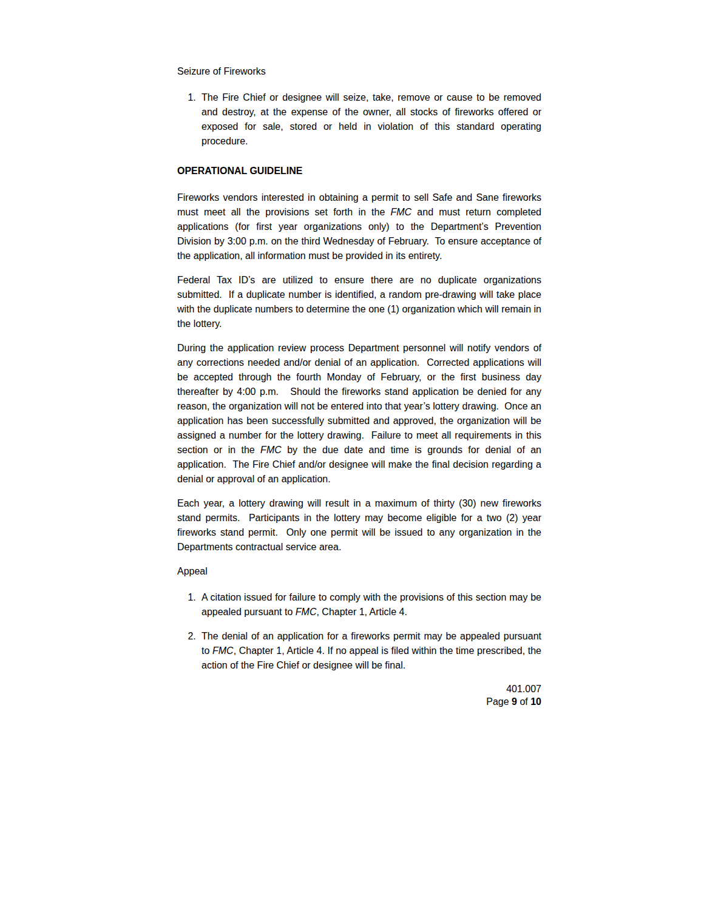Seizure of Fireworks
The Fire Chief or designee will seize, take, remove or cause to be removed and destroy, at the expense of the owner, all stocks of fireworks offered or exposed for sale, stored or held in violation of this standard operating procedure.
OPERATIONAL GUIDELINE
Fireworks vendors interested in obtaining a permit to sell Safe and Sane fireworks must meet all the provisions set forth in the FMC and must return completed applications (for first year organizations only) to the Department’s Prevention Division by 3:00 p.m. on the third Wednesday of February. To ensure acceptance of the application, all information must be provided in its entirety.
Federal Tax ID’s are utilized to ensure there are no duplicate organizations submitted. If a duplicate number is identified, a random pre-drawing will take place with the duplicate numbers to determine the one (1) organization which will remain in the lottery.
During the application review process Department personnel will notify vendors of any corrections needed and/or denial of an application. Corrected applications will be accepted through the fourth Monday of February, or the first business day thereafter by 4:00 p.m. Should the fireworks stand application be denied for any reason, the organization will not be entered into that year’s lottery drawing. Once an application has been successfully submitted and approved, the organization will be assigned a number for the lottery drawing. Failure to meet all requirements in this section or in the FMC by the due date and time is grounds for denial of an application. The Fire Chief and/or designee will make the final decision regarding a denial or approval of an application.
Each year, a lottery drawing will result in a maximum of thirty (30) new fireworks stand permits. Participants in the lottery may become eligible for a two (2) year fireworks stand permit. Only one permit will be issued to any organization in the Departments contractual service area.
Appeal
A citation issued for failure to comply with the provisions of this section may be appealed pursuant to FMC, Chapter 1, Article 4.
The denial of an application for a fireworks permit may be appealed pursuant to FMC, Chapter 1, Article 4. If no appeal is filed within the time prescribed, the action of the Fire Chief or designee will be final.
401.007
Page 9 of 10